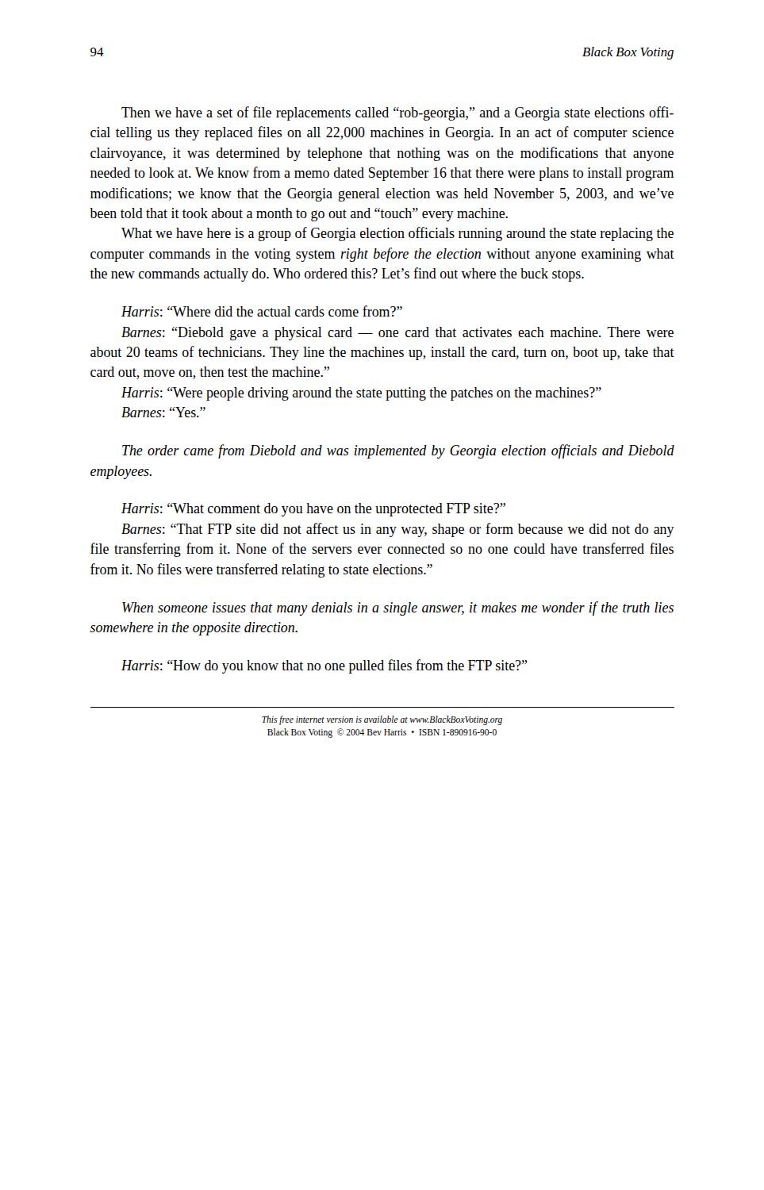94 Black Box Voting
Then we have a set of file replacements called “rob-georgia,” and a Georgia state elections official telling us they replaced files on all 22,000 machines in Georgia. In an act of computer science clairvoyance, it was determined by telephone that nothing was on the modifications that anyone needed to look at. We know from a memo dated September 16 that there were plans to install program modifications; we know that the Georgia general election was held November 5, 2003, and we’ve been told that it took about a month to go out and “touch” every machine.
What we have here is a group of Georgia election officials running around the state replacing the computer commands in the voting system right before the election without anyone examining what the new commands actually do. Who ordered this? Let’s find out where the buck stops.
Harris: “Where did the actual cards come from?”
Barnes: “Diebold gave a physical card — one card that activates each machine. There were about 20 teams of technicians. They line the machines up, install the card, turn on, boot up, take that card out, move on, then test the machine.”
Harris: “Were people driving around the state putting the patches on the machines?”
Barnes: “Yes.”
The order came from Diebold and was implemented by Georgia election officials and Diebold employees.
Harris: “What comment do you have on the unprotected FTP site?”
Barnes: “That FTP site did not affect us in any way, shape or form because we did not do any file transferring from it. None of the servers ever connected so no one could have transferred files from it. No files were transferred relating to state elections.”
When someone issues that many denials in a single answer, it makes me wonder if the truth lies somewhere in the opposite direction.
Harris: “How do you know that no one pulled files from the FTP site?”
This free internet version is available at www.BlackBoxVoting.org
Black Box Voting © 2004 Bev Harris • ISBN 1-890916-90-0